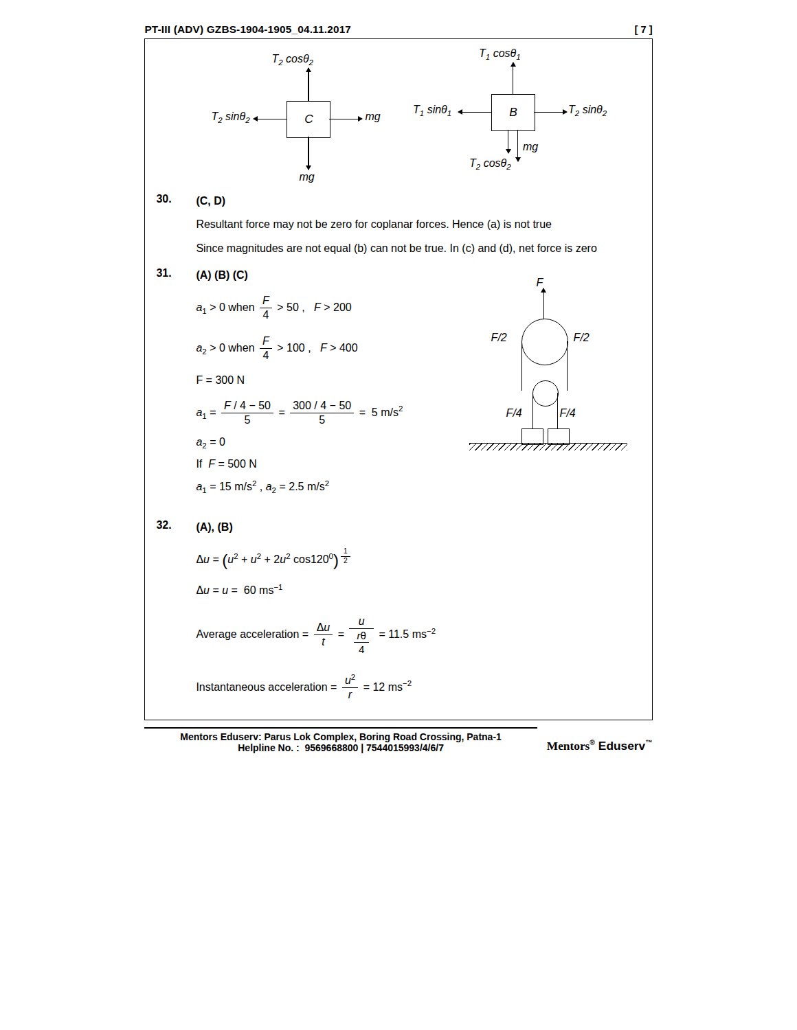PT-III (ADV) GZBS-1904-1905_04.11.2017
[ 7 ]
C
T2 cosθ2
T2 sinθ2
mg
mg
B
T1 cosθ1
T1 sinθ1
T2 sinθ2
mg
T2 cosθ2
30.
(C, D)
Resultant force may not be zero for coplanar forces. Hence (a) is not true
Since magnitudes are not equal (b) can not be true. In (c) and (d), net force is zero
31.
(A) (B) (C)
a1 > 0 when F 4 > 50 , F > 200
a2 > 0 when F 4 > 100 , F > 400
F = 300 N
a1 = F / 4 − 505 = 300 / 4 − 505 = 5 m/s2
a2 = 0
If F = 500 N
a1 = 15 m/s2 , a2 = 2.5 m/s2
F
F/2
F/2
F/4
F/4
32.
(A), (B)
Δu = (u2 + u2 + 2u2 cos1200)12
Δu = u = 60 ms−1
Average acceleration = Δu t = urθ 4 = 11.5 ms−2
Instantaneous acceleration = u2 r = 12 ms−2
Mentors Eduserv: Parus Lok Complex, Boring Road Crossing, Patna-1
Helpline No. : 9569668800 | 7544015993/4/6/7
Mentors® Eduserv™